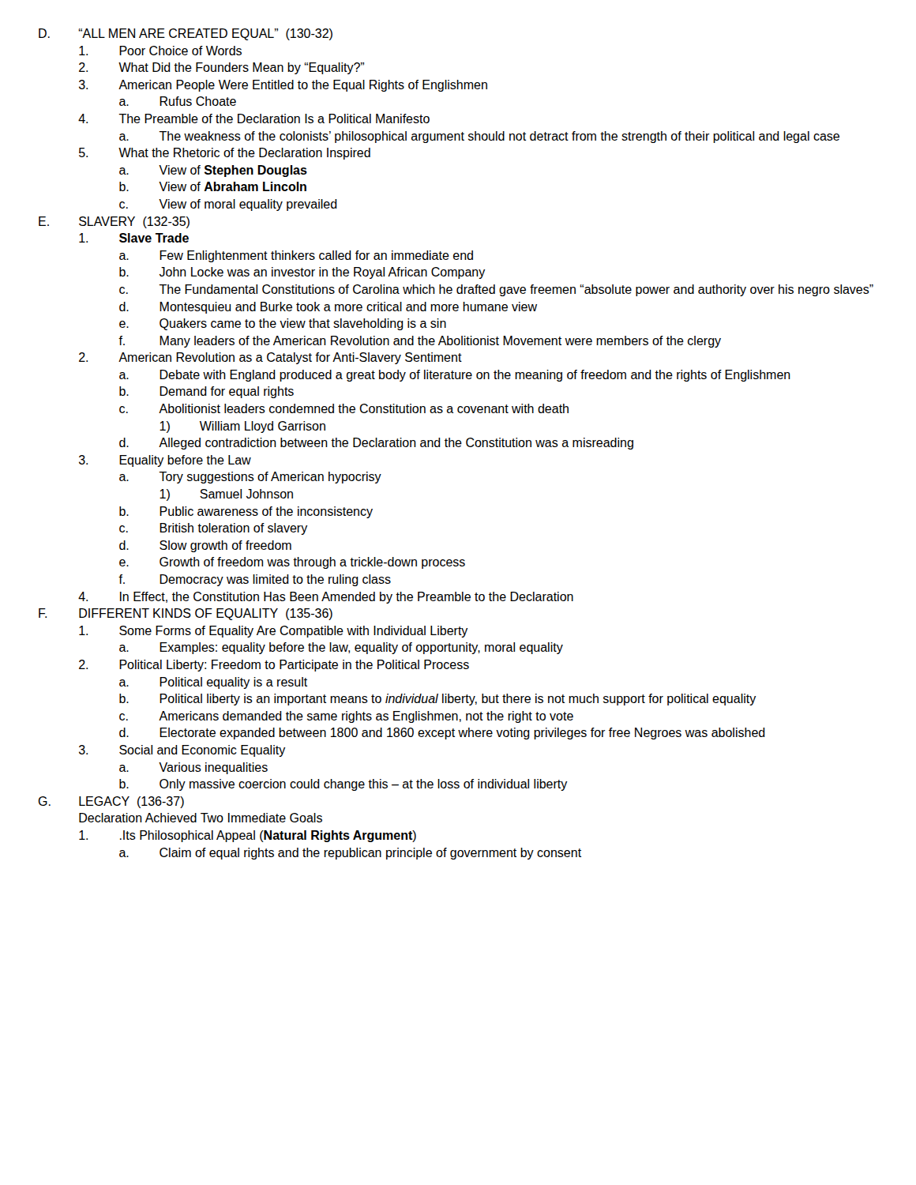D.“ALL MEN ARE CREATED EQUAL” (130-32)
1. Poor Choice of Words
2. What Did the Founders Mean by “Equality?”
3. American People Were Entitled to the Equal Rights of Englishmen
a. Rufus Choate
4. The Preamble of the Declaration Is a Political Manifesto
a. The weakness of the colonists’ philosophical argument should not detract from the strength of their political and legal case
5. What the Rhetoric of the Declaration Inspired
a. View of Stephen Douglas
b. View of Abraham Lincoln
c. View of moral equality prevailed
E. SLAVERY (132-35)
1. Slave Trade
a. Few Enlightenment thinkers called for an immediate end
b. John Locke was an investor in the Royal African Company
c. The Fundamental Constitutions of Carolina which he drafted gave freemen “absolute power and authority over his negro slaves”
d. Montesquieu and Burke took a more critical and more humane view
e. Quakers came to the view that slaveholding is a sin
f. Many leaders of the American Revolution and the Abolitionist Movement were members of the clergy
2. American Revolution as a Catalyst for Anti-Slavery Sentiment
a. Debate with England produced a great body of literature on the meaning of freedom and the rights of Englishmen
b. Demand for equal rights
c. Abolitionist leaders condemned the Constitution as a covenant with death
1) William Lloyd Garrison
d. Alleged contradiction between the Declaration and the Constitution was a misreading
3. Equality before the Law
a. Tory suggestions of American hypocrisy
1) Samuel Johnson
b. Public awareness of the inconsistency
c. British toleration of slavery
d. Slow growth of freedom
e. Growth of freedom was through a trickle-down process
f. Democracy was limited to the ruling class
4. In Effect, the Constitution Has Been Amended by the Preamble to the Declaration
F. DIFFERENT KINDS OF EQUALITY (135-36)
1. Some Forms of Equality Are Compatible with Individual Liberty
a. Examples: equality before the law, equality of opportunity, moral equality
2. Political Liberty: Freedom to Participate in the Political Process
a. Political equality is a result
b. Political liberty is an important means to individual liberty, but there is not much support for political equality
c. Americans demanded the same rights as Englishmen, not the right to vote
d. Electorate expanded between 1800 and 1860 except where voting privileges for free Negroes was abolished
3. Social and Economic Equality
a. Various inequalities
b. Only massive coercion could change this – at the loss of individual liberty
G. LEGACY (136-37)
Declaration Achieved Two Immediate Goals
1..Its Philosophical Appeal (Natural Rights Argument)
a. Claim of equal rights and the republican principle of government by consent